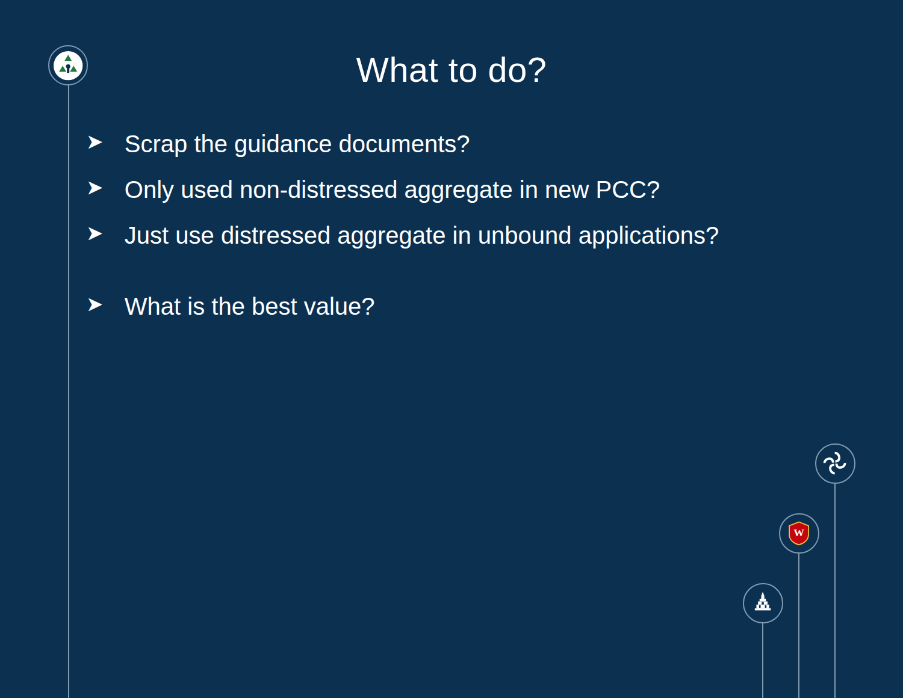W
What to do?
Scrap the guidance documents?
Only used non-distressed aggregate in new PCC?
Just use distressed aggregate in unbound applications?
What is the best value?